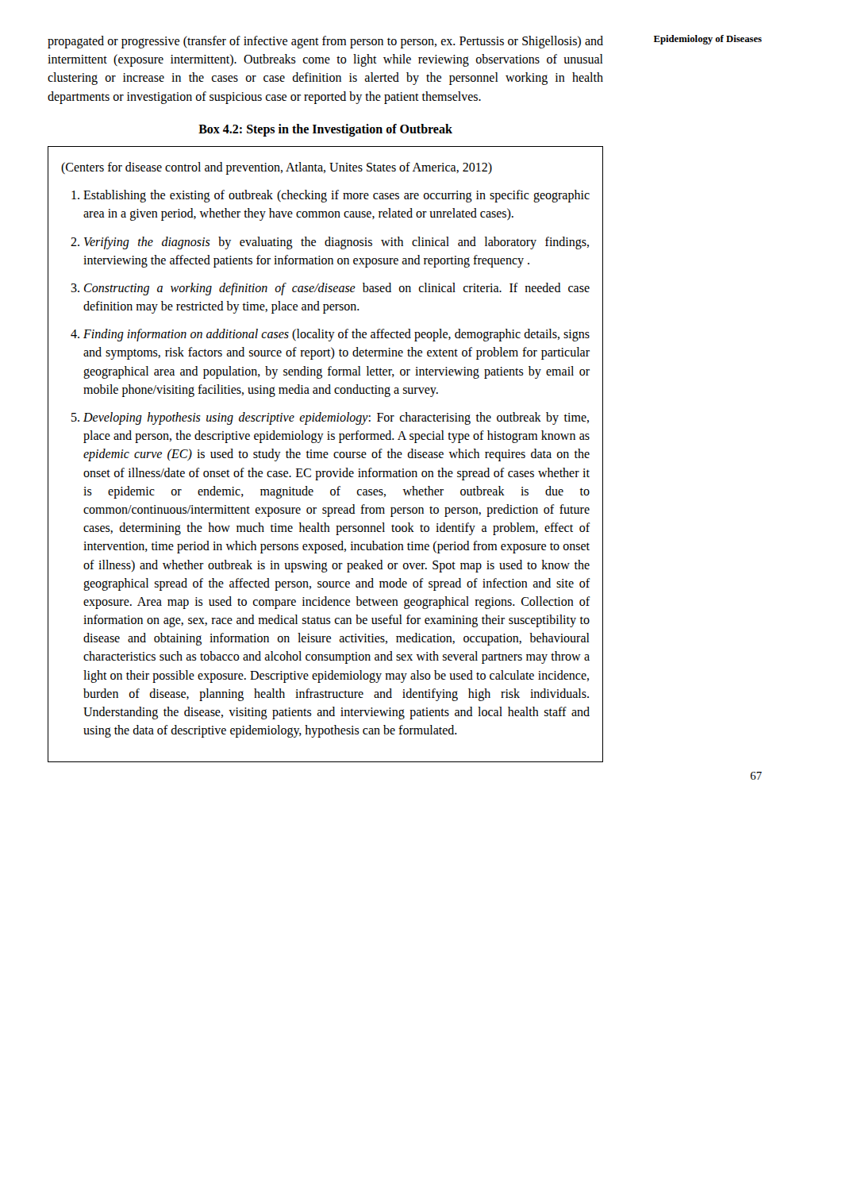Epidemiology of Diseases
propagated or progressive (transfer of infective agent from person to person, ex. Pertussis or Shigellosis) and intermittent (exposure intermittent). Outbreaks come to light while reviewing observations of unusual clustering or increase in the cases or case definition is alerted by the personnel working in health departments or investigation of suspicious case or reported by the patient themselves.
Box 4.2: Steps in the Investigation of Outbreak
(Centers for disease control and prevention, Atlanta, Unites States of America, 2012)
Establishing the existing of outbreak (checking if more cases are occurring in specific geographic area in a given period, whether they have common cause, related or unrelated cases).
Verifying the diagnosis by evaluating the diagnosis with clinical and laboratory findings, interviewing the affected patients for information on exposure and reporting frequency .
Constructing a working definition of case/disease based on clinical criteria. If needed case definition may be restricted by time, place and person.
Finding information on additional cases (locality of the affected people, demographic details, signs and symptoms, risk factors and source of report) to determine the extent of problem for particular geographical area and population, by sending formal letter, or interviewing patients by email or mobile phone/visiting facilities, using media and conducting a survey.
Developing hypothesis using descriptive epidemiology: For characterising the outbreak by time, place and person, the descriptive epidemiology is performed. A special type of histogram known as epidemic curve (EC) is used to study the time course of the disease which requires data on the onset of illness/date of onset of the case. EC provide information on the spread of cases whether it is epidemic or endemic, magnitude of cases, whether outbreak is due to common/continuous/intermittent exposure or spread from person to person, prediction of future cases, determining the how much time health personnel took to identify a problem, effect of intervention, time period in which persons exposed, incubation time (period from exposure to onset of illness) and whether outbreak is in upswing or peaked or over. Spot map is used to know the geographical spread of the affected person, source and mode of spread of infection and site of exposure. Area map is used to compare incidence between geographical regions. Collection of information on age, sex, race and medical status can be useful for examining their susceptibility to disease and obtaining information on leisure activities, medication, occupation, behavioural characteristics such as tobacco and alcohol consumption and sex with several partners may throw a light on their possible exposure. Descriptive epidemiology may also be used to calculate incidence, burden of disease, planning health infrastructure and identifying high risk individuals. Understanding the disease, visiting patients and interviewing patients and local health staff and using the data of descriptive epidemiology, hypothesis can be formulated.
67